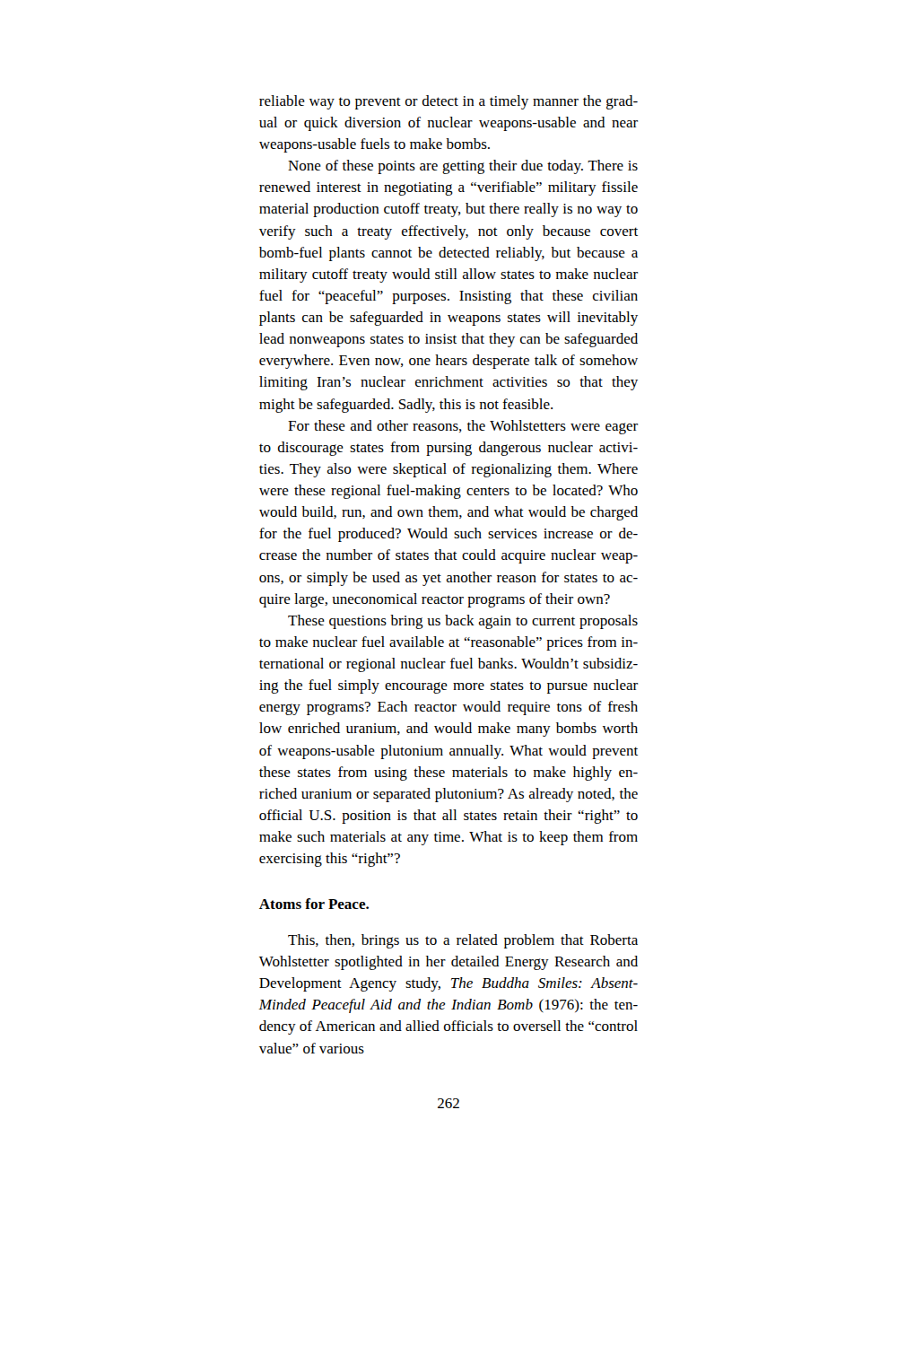reliable way to prevent or detect in a timely manner the gradual or quick diversion of nuclear weapons-usable and near weapons-usable fuels to make bombs.
None of these points are getting their due today. There is renewed interest in negotiating a “verifiable” military fissile material production cutoff treaty, but there really is no way to verify such a treaty effectively, not only because covert bomb-fuel plants cannot be detected reliably, but because a military cutoff treaty would still allow states to make nuclear fuel for “peaceful” purposes. Insisting that these civilian plants can be safeguarded in weapons states will inevitably lead nonweapons states to insist that they can be safeguarded everywhere. Even now, one hears desperate talk of somehow limiting Iran’s nuclear enrichment activities so that they might be safeguarded. Sadly, this is not feasible.
For these and other reasons, the Wohlstetters were eager to discourage states from pursing dangerous nuclear activities. They also were skeptical of regionalizing them. Where were these regional fuel-making centers to be located? Who would build, run, and own them, and what would be charged for the fuel produced? Would such services increase or decrease the number of states that could acquire nuclear weapons, or simply be used as yet another reason for states to acquire large, uneconomical reactor programs of their own?
These questions bring us back again to current proposals to make nuclear fuel available at “reasonable” prices from international or regional nuclear fuel banks. Wouldn’t subsidizing the fuel simply encourage more states to pursue nuclear energy programs? Each reactor would require tons of fresh low enriched uranium, and would make many bombs worth of weapons-usable plutonium annually. What would prevent these states from using these materials to make highly enriched uranium or separated plutonium? As already noted, the official U.S. position is that all states retain their “right” to make such materials at any time. What is to keep them from exercising this “right”?
Atoms for Peace.
This, then, brings us to a related problem that Roberta Wohlstetter spotlighted in her detailed Energy Research and Development Agency study, The Buddha Smiles: Absent-Minded Peaceful Aid and the Indian Bomb (1976): the tendency of American and allied officials to oversell the “control value” of various
262